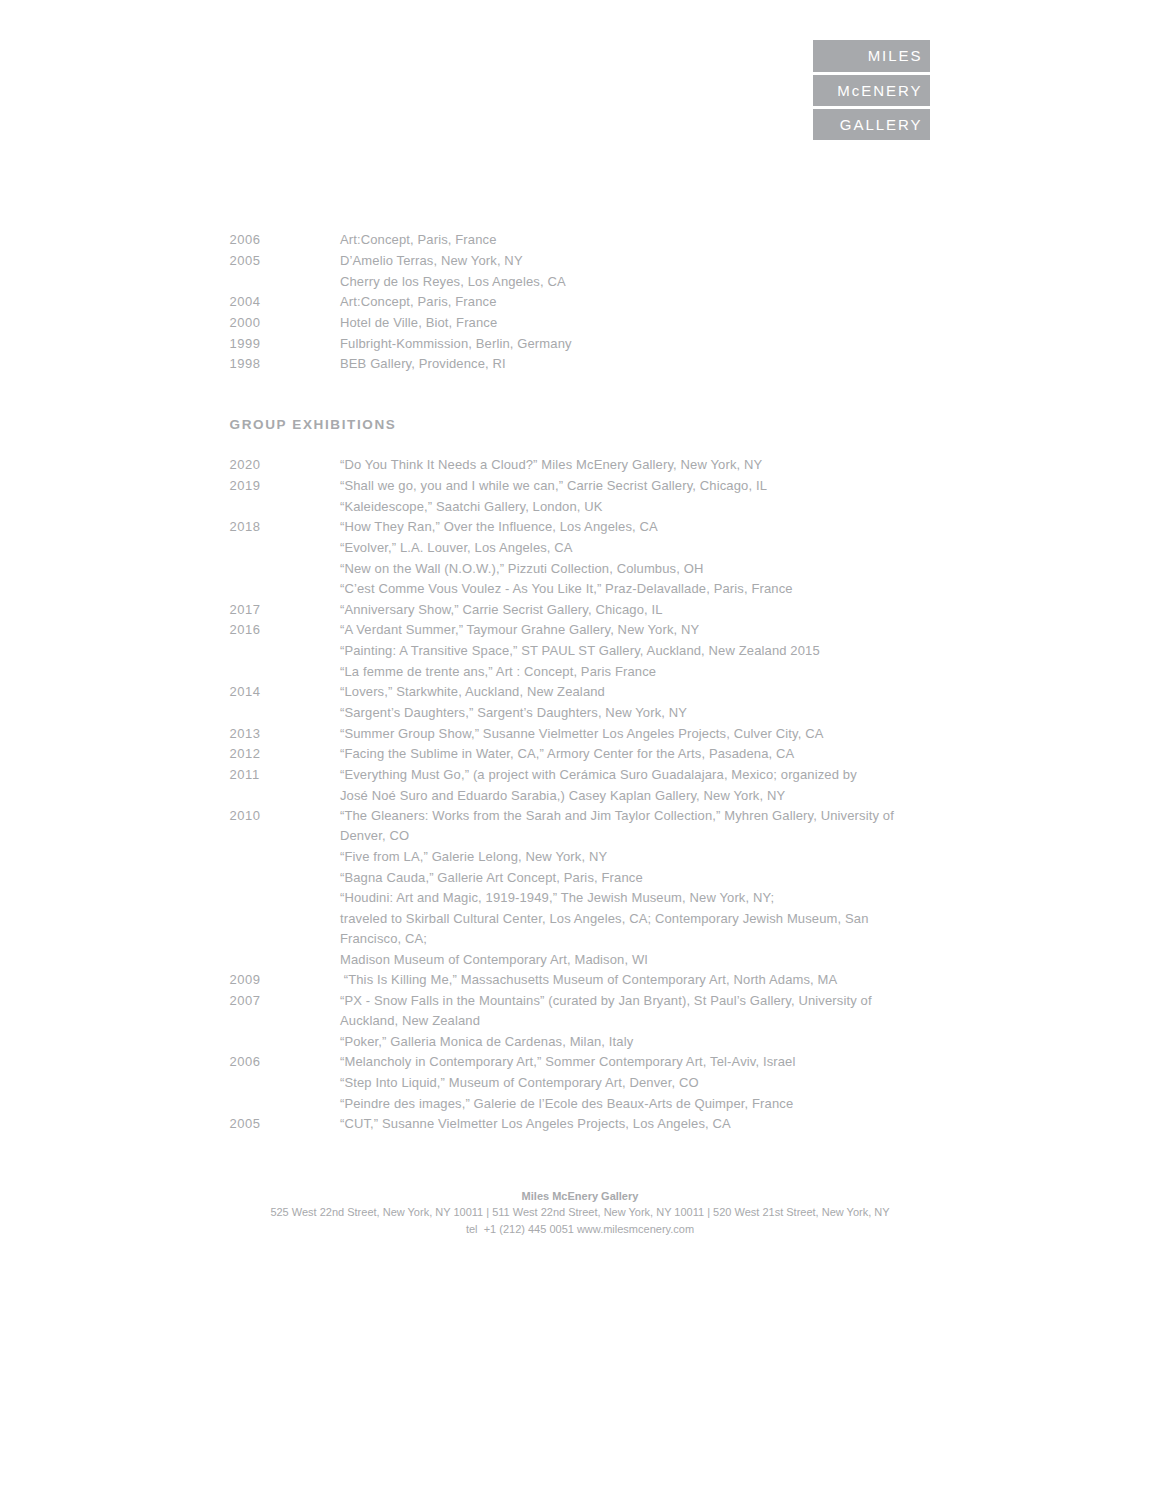MILES
McENERY
GALLERY
| 2006 | Art:Concept, Paris, France |
| 2005 | D’Amelio Terras, New York, NY |
| | Cherry de los Reyes, Los Angeles, CA |
| 2004 | Art:Concept, Paris, France |
| 2000 | Hotel de Ville, Biot, France |
| 1999 | Fulbright-Kommission, Berlin, Germany |
| 1998 | BEB Gallery, Providence, RI |
GROUP EXHIBITIONS
| 2020 | “Do You Think It Needs a Cloud?” Miles McEnery Gallery, New York, NY |
| 2019 | “Shall we go, you and I while we can,” Carrie Secrist Gallery, Chicago, IL |
| | “Kaleidescope,” Saatchi Gallery, London, UK |
| 2018 | “How They Ran,” Over the Influence, Los Angeles, CA |
| | “Evolver,” L.A. Louver, Los Angeles, CA |
| | “New on the Wall (N.O.W.),” Pizzuti Collection, Columbus, OH |
| | “C’est Comme Vous Voulez - As You Like It,” Praz-Delavallade, Paris, France |
| 2017 | “Anniversary Show,” Carrie Secrist Gallery, Chicago, IL |
| 2016 | “A Verdant Summer,” Taymour Grahne Gallery, New York, NY |
| | “Painting: A Transitive Space,” ST PAUL ST Gallery, Auckland, New Zealand 2015 |
| | “La femme de trente ans,” Art : Concept, Paris France |
| 2014 | “Lovers,” Starkwhite, Auckland, New Zealand |
| | “Sargent’s Daughters,” Sargent’s Daughters, New York, NY |
| 2013 | “Summer Group Show,” Susanne Vielmetter Los Angeles Projects, Culver City, CA |
| 2012 | “Facing the Sublime in Water, CA,” Armory Center for the Arts, Pasadena, CA |
| 2011 | “Everything Must Go,” (a project with Cerámica Suro Guadalajara, Mexico; organized by |
| | José Noé Suro and Eduardo Sarabia,) Casey Kaplan Gallery, New York, NY |
| 2010 | “The Gleaners: Works from the Sarah and Jim Taylor Collection,” Myhren Gallery, University of Denver, CO |
| | “Five from LA,” Galerie Lelong, New York, NY |
| | “Bagna Cauda,” Gallerie Art Concept, Paris, France |
| | “Houdini: Art and Magic, 1919-1949,” The Jewish Museum, New York, NY; |
| | traveled to Skirball Cultural Center, Los Angeles, CA; Contemporary Jewish Museum, San Francisco, CA; |
| | Madison Museum of Contemporary Art, Madison, WI |
| 2009 | “This Is Killing Me,” Massachusetts Museum of Contemporary Art, North Adams, MA |
| 2007 | “PX - Snow Falls in the Mountains” (curated by Jan Bryant), St Paul’s Gallery, University of Auckland, New Zealand |
| | “Poker,” Galleria Monica de Cardenas, Milan, Italy |
| 2006 | “Melancholy in Contemporary Art,” Sommer Contemporary Art, Tel-Aviv, Israel |
| | “Step Into Liquid,” Museum of Contemporary Art, Denver, CO |
| | “Peindre des images,” Galerie de l’Ecole des Beaux-Arts de Quimper, France |
| 2005 | “CUT,” Susanne Vielmetter Los Angeles Projects, Los Angeles, CA |
Miles McEnery Gallery
525 West 22nd Street, New York, NY 10011 | 511 West 22nd Street, New York, NY 10011 | 520 West 21st Street, New York, NY
tel +1 (212) 445 0051 www.milesmcenery.com